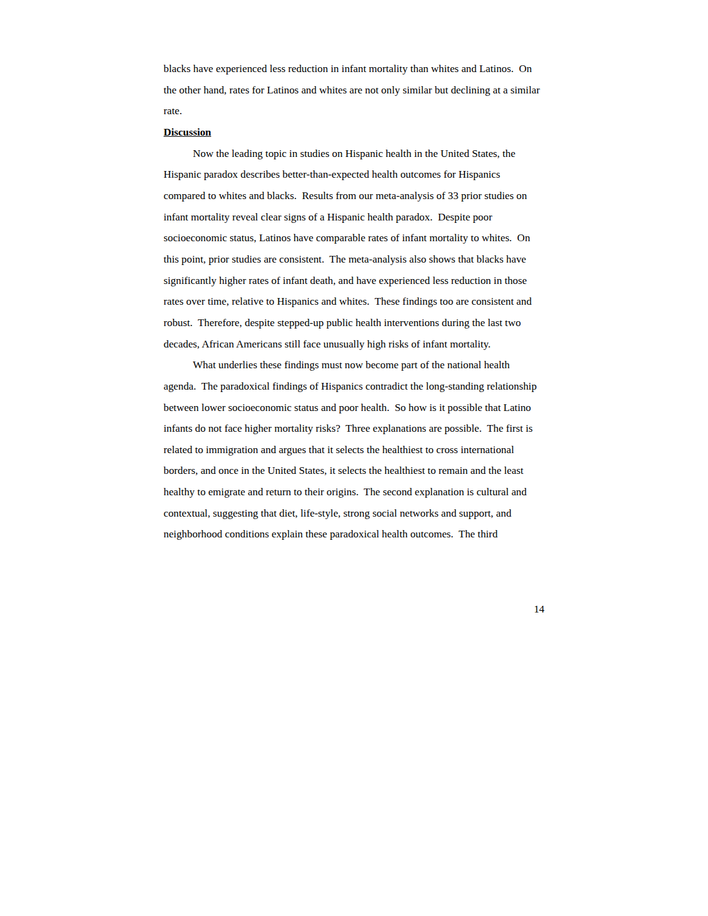blacks have experienced less reduction in infant mortality than whites and Latinos. On the other hand, rates for Latinos and whites are not only similar but declining at a similar rate.
Discussion
Now the leading topic in studies on Hispanic health in the United States, the Hispanic paradox describes better-than-expected health outcomes for Hispanics compared to whites and blacks. Results from our meta-analysis of 33 prior studies on infant mortality reveal clear signs of a Hispanic health paradox. Despite poor socioeconomic status, Latinos have comparable rates of infant mortality to whites. On this point, prior studies are consistent. The meta-analysis also shows that blacks have significantly higher rates of infant death, and have experienced less reduction in those rates over time, relative to Hispanics and whites. These findings too are consistent and robust. Therefore, despite stepped-up public health interventions during the last two decades, African Americans still face unusually high risks of infant mortality.
What underlies these findings must now become part of the national health agenda. The paradoxical findings of Hispanics contradict the long-standing relationship between lower socioeconomic status and poor health. So how is it possible that Latino infants do not face higher mortality risks? Three explanations are possible. The first is related to immigration and argues that it selects the healthiest to cross international borders, and once in the United States, it selects the healthiest to remain and the least healthy to emigrate and return to their origins. The second explanation is cultural and contextual, suggesting that diet, life-style, strong social networks and support, and neighborhood conditions explain these paradoxical health outcomes. The third
14